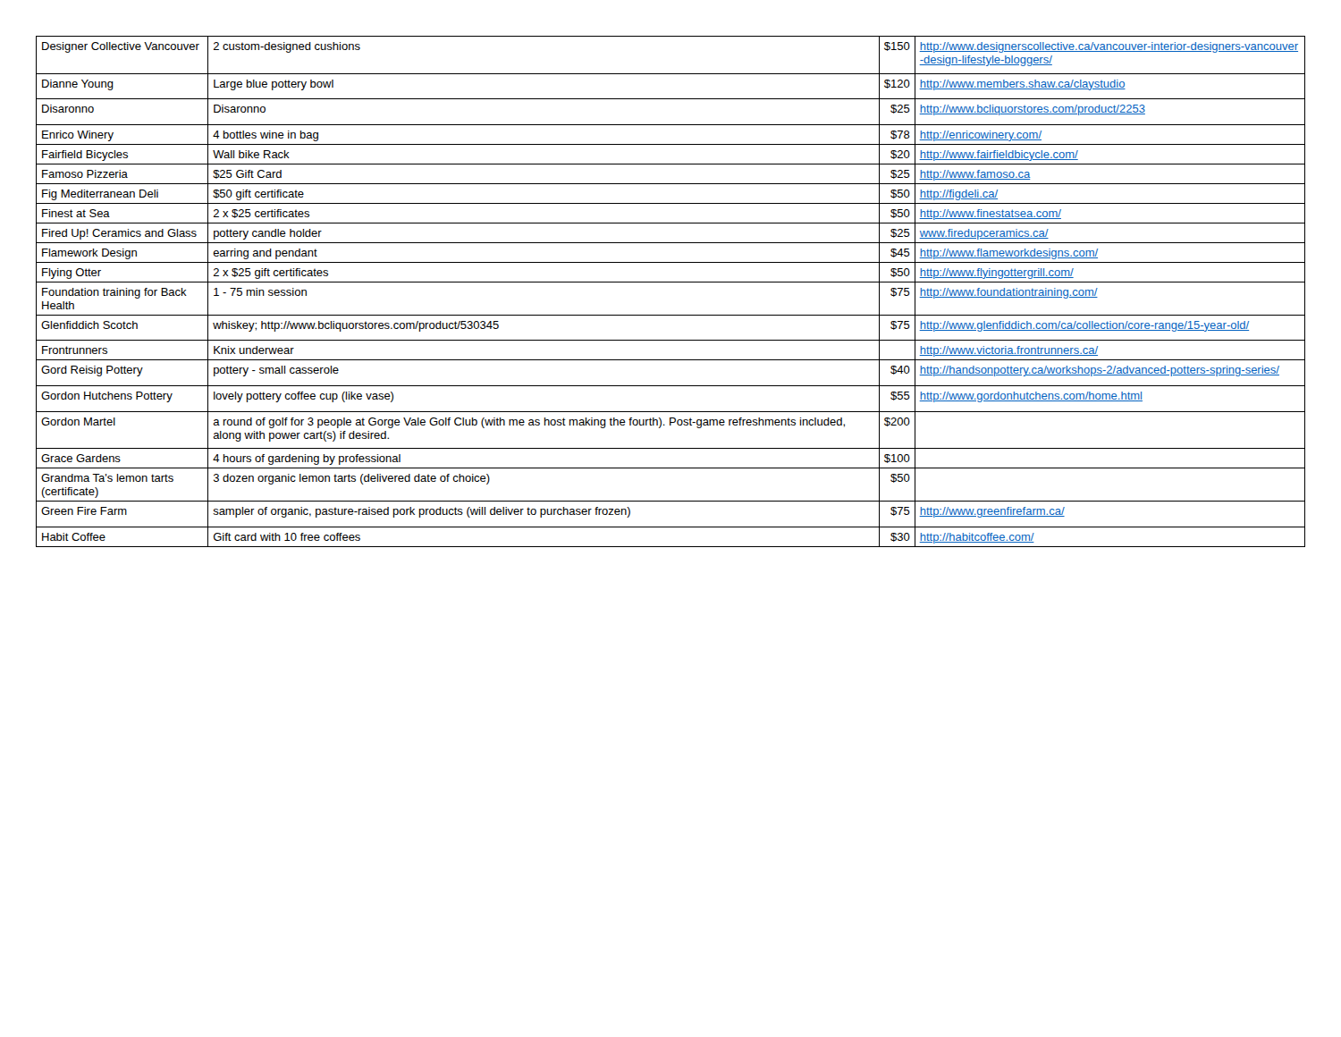| Designer Collective Vancouver | 2 custom-designed cushions | $150 | http://www.designerscollective.ca/vancouver-interior-designers-vancouver-design-lifestyle-bloggers/ |
| Dianne Young | Large blue pottery bowl | $120 | http://www.members.shaw.ca/claystudio |
| Disaronno | Disaronno | $25 | http://www.bcliquorstores.com/product/2253 |
| Enrico Winery | 4 bottles wine in bag | $78 | http://enricowinery.com/ |
| Fairfield Bicycles | Wall bike Rack | $20 | http://www.fairfieldbicycle.com/ |
| Famoso Pizzeria | $25 Gift Card | $25 | http://www.famoso.ca |
| Fig Mediterranean Deli | $50 gift certificate | $50 | http://figdeli.ca/ |
| Finest at Sea | 2 x $25 certificates | $50 | http://www.finestatsea.com/ |
| Fired Up! Ceramics and Glass | pottery candle holder | $25 | www.firedupceramics.ca/ |
| Flamework Design | earring and pendant | $45 | http://www.flameworkdesigns.com/ |
| Flying Otter | 2 x $25 gift certificates | $50 | http://www.flyingottergrill.com/ |
| Foundation training for Back Health | 1 - 75 min session | $75 | http://www.foundationtraining.com/ |
| Glenfiddich Scotch | whiskey; http://www.bcliquorstores.com/product/530345 | $75 | http://www.glenfiddich.com/ca/collection/core-range/15-year-old/ |
| Frontrunners | Knix underwear | | http://www.victoria.frontrunners.ca/ |
| Gord Reisig Pottery | pottery - small casserole | $40 | http://handsonpottery.ca/workshops-2/advanced-potters-spring-series/ |
| Gordon Hutchens Pottery | lovely pottery coffee cup (like vase) | $55 | http://www.gordonhutchens.com/home.html |
| Gordon Martel | a round of golf for 3 people at Gorge Vale Golf Club (with me as host making the fourth). Post-game refreshments included, along with power cart(s) if desired. | $200 | |
| Grace Gardens | 4 hours of gardening by professional | $100 | |
| Grandma Ta's lemon tarts (certificate) | 3 dozen organic lemon tarts (delivered date of choice) | $50 | |
| Green Fire Farm | sampler of organic, pasture-raised pork products (will deliver to purchaser frozen) | $75 | http://www.greenfirefarm.ca/ |
| Habit Coffee | Gift card with 10 free coffees | $30 | http://habitcoffee.com/ |